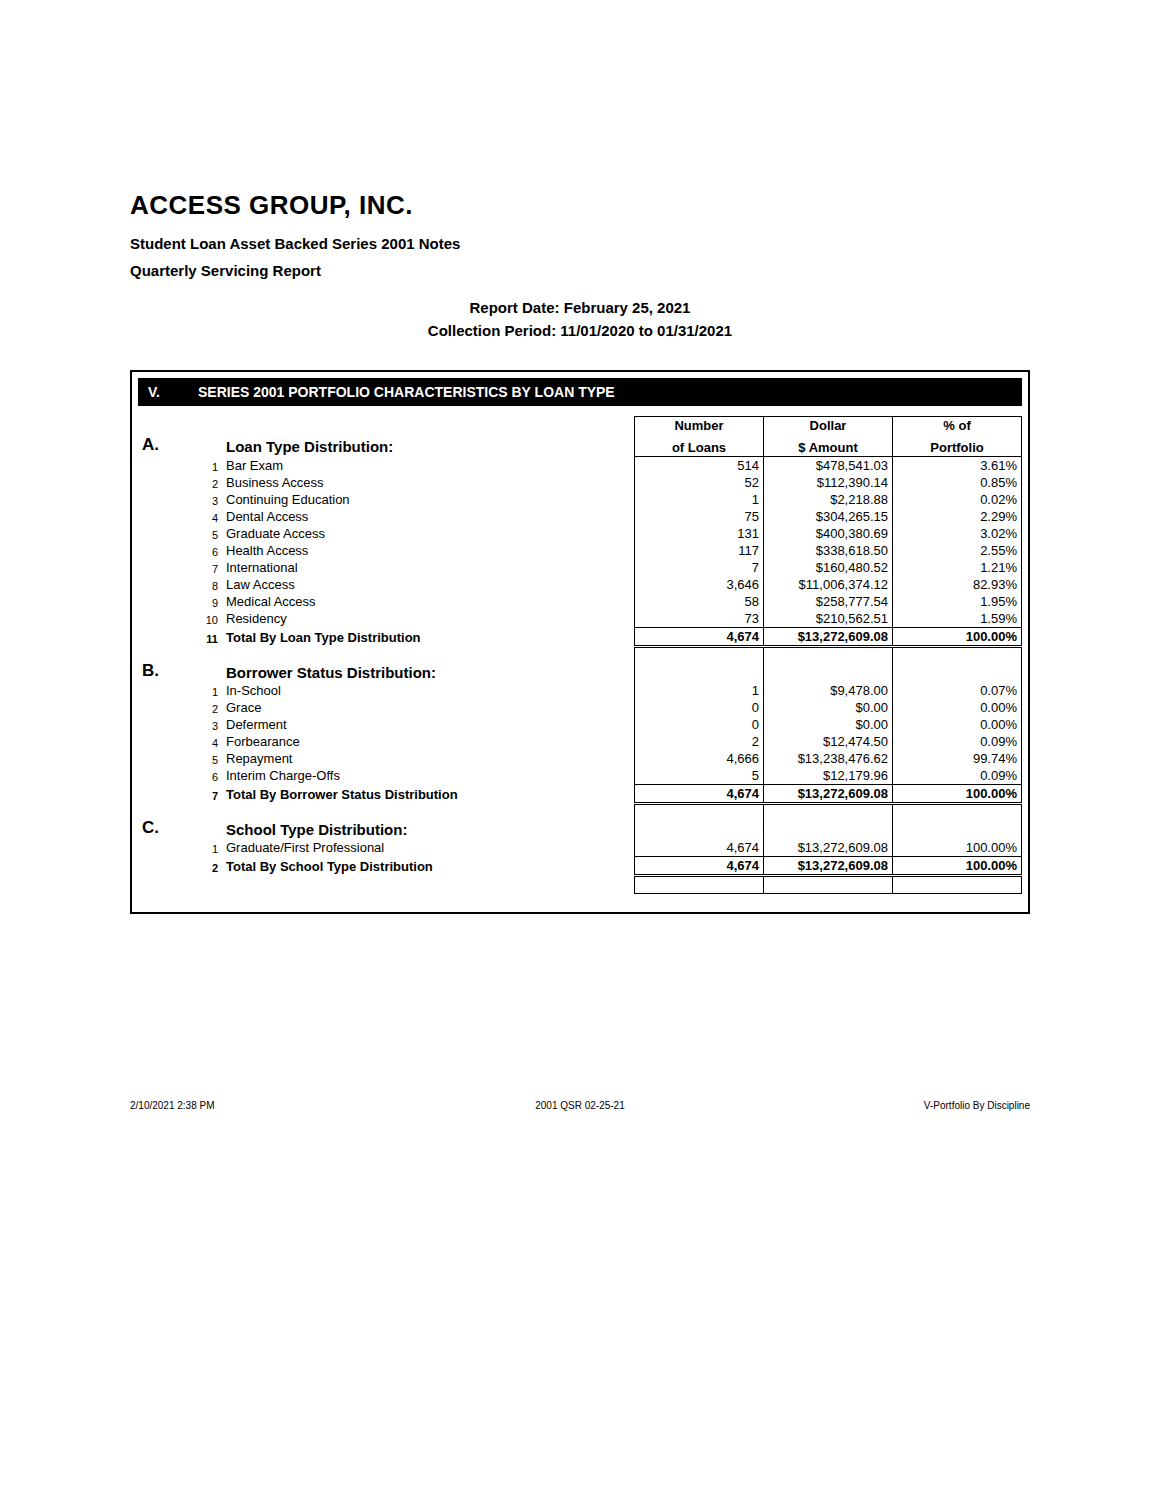ACCESS GROUP, INC.
Student Loan Asset Backed Series 2001 Notes
Quarterly Servicing Report
Report Date: February 25, 2021
Collection Period: 11/01/2020 to 01/31/2021
V. SERIES 2001 PORTFOLIO CHARACTERISTICS BY LOAN TYPE
| | | | Number | Dollar | % of |
| A. | | Loan Type Distribution: | of Loans | $ Amount | Portfolio |
| | 1 | Bar Exam | 514 | $478,541.03 | 3.61% |
| | 2 | Business Access | 52 | $112,390.14 | 0.85% |
| | 3 | Continuing Education | 1 | $2,218.88 | 0.02% |
| | 4 | Dental Access | 75 | $304,265.15 | 2.29% |
| | 5 | Graduate Access | 131 | $400,380.69 | 3.02% |
| | 6 | Health Access | 117 | $338,618.50 | 2.55% |
| | 7 | International | 7 | $160,480.52 | 1.21% |
| | 8 | Law Access | 3,646 | $11,006,374.12 | 82.93% |
| | 9 | Medical Access | 58 | $258,777.54 | 1.95% |
| | 10 | Residency | 73 | $210,562.51 | 1.59% |
| | 11 | Total By Loan Type Distribution | 4,674 | $13,272,609.08 | 100.00% |
| B. | | Borrower Status Distribution: | | | |
| | 1 | In-School | 1 | $9,478.00 | 0.07% |
| | 2 | Grace | 0 | $0.00 | 0.00% |
| | 3 | Deferment | 0 | $0.00 | 0.00% |
| | 4 | Forbearance | 2 | $12,474.50 | 0.09% |
| | 5 | Repayment | 4,666 | $13,238,476.62 | 99.74% |
| | 6 | Interim Charge-Offs | 5 | $12,179.96 | 0.09% |
| | 7 | Total By Borrower Status Distribution | 4,674 | $13,272,609.08 | 100.00% |
| C. | | School Type Distribution: | | | |
| | 1 | Graduate/First Professional | 4,674 | $13,272,609.08 | 100.00% |
| | 2 | Total By School Type Distribution | 4,674 | $13,272,609.08 | 100.00% |
2/10/2021 2:38 PM
2001 QSR 02-25-21
V-Portfolio By Discipline